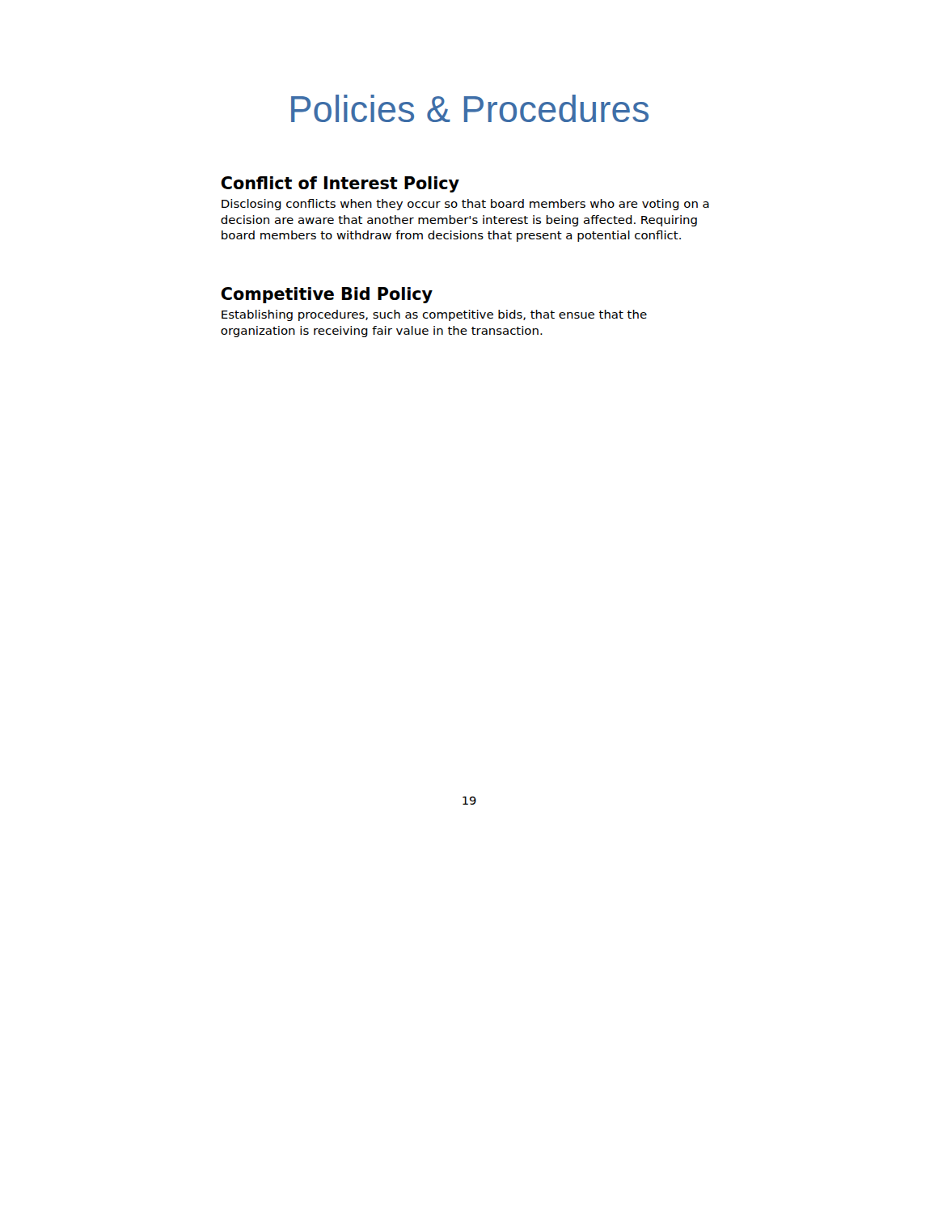Policies & Procedures
Conflict of Interest Policy
Disclosing conflicts when they occur so that board members who are voting on a decision are aware that another member's interest is being affected. Requiring board members to withdraw from decisions that present a potential conflict.
Competitive Bid Policy
Establishing procedures, such as competitive bids, that ensue that the organization is receiving fair value in the transaction.
19